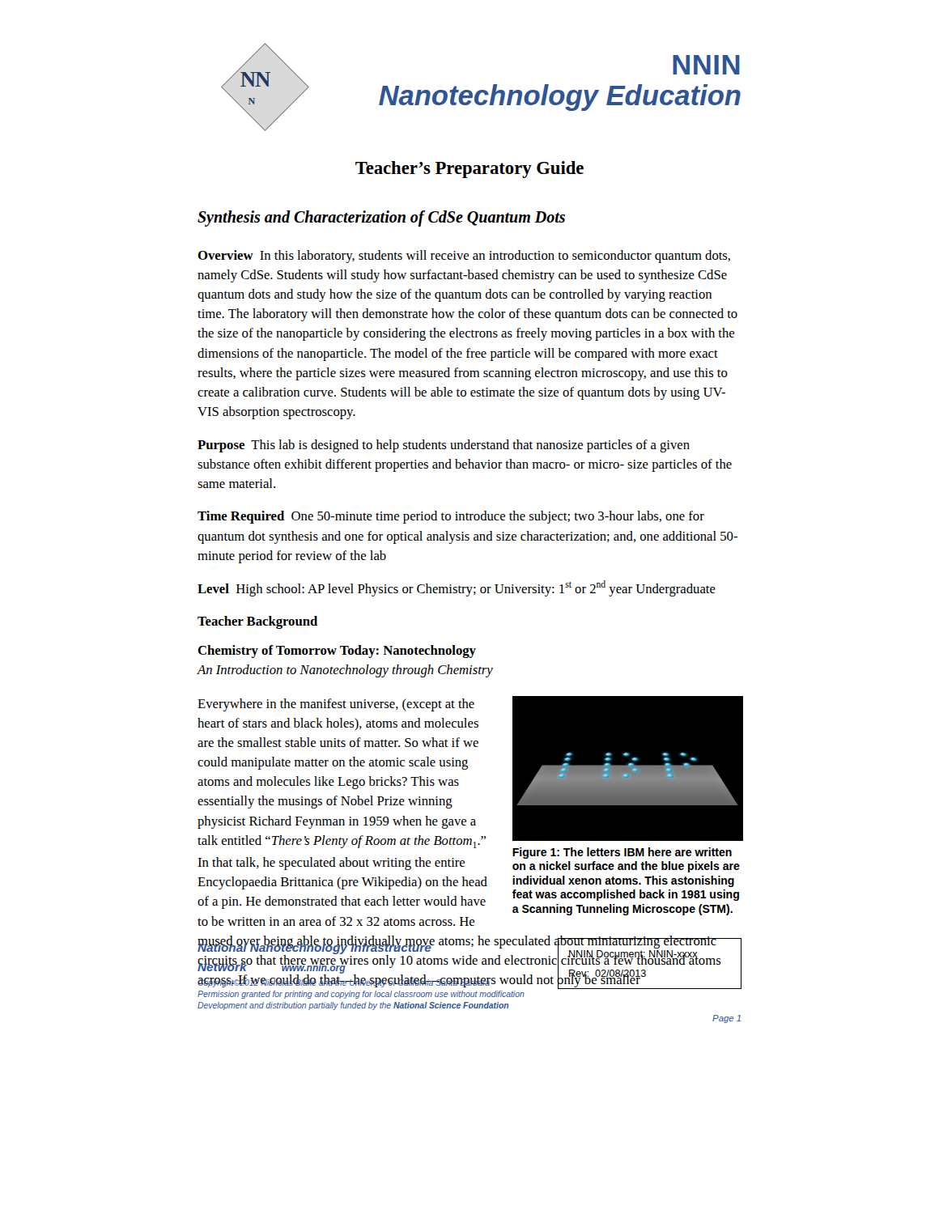NN N
NNIN
Nanotechnology Education
Teacher’s Preparatory Guide
Synthesis and Characterization of CdSe Quantum Dots
Overview In this laboratory, students will receive an introduction to semiconductor quantum dots, namely CdSe. Students will study how surfactant-based chemistry can be used to synthesize CdSe quantum dots and study how the size of the quantum dots can be controlled by varying reaction time. The laboratory will then demonstrate how the color of these quantum dots can be connected to the size of the nanoparticle by considering the electrons as freely moving particles in a box with the dimensions of the nanoparticle. The model of the free particle will be compared with more exact results, where the particle sizes were measured from scanning electron microscopy, and use this to create a calibration curve. Students will be able to estimate the size of quantum dots by using UV-VIS absorption spectroscopy.
Purpose This lab is designed to help students understand that nanosize particles of a given substance often exhibit different properties and behavior than macro- or micro- size particles of the same material.
Time Required One 50-minute time period to introduce the subject; two 3-hour labs, one for quantum dot synthesis and one for optical analysis and size characterization; and, one additional 50-minute period for review of the lab
Level High school: AP level Physics or Chemistry; or University: 1st or 2nd year Undergraduate
Teacher Background
Chemistry of Tomorrow Today: Nanotechnology
An Introduction to Nanotechnology through Chemistry
Figure 1: The letters IBM here are written on a nickel surface and the blue pixels are individual xenon atoms. This astonishing feat was accomplished back in 1981 using a Scanning Tunneling Microscope (STM).
Everywhere in the manifest universe, (except at the heart of stars and black holes), atoms and molecules are the smallest stable units of matter. So what if we could manipulate matter on the atomic scale using atoms and molecules like Lego bricks? This was essentially the musings of Nobel Prize winning physicist Richard Feynman in 1959 when he gave a talk entitled “There’s Plenty of Room at the Bottom1.” In that talk, he speculated about writing the entire Encyclopaedia Brittanica (pre Wikipedia) on the head of a pin. He demonstrated that each letter would have to be written in an area of 32 x 32 atoms across. He mused over being able to individually move atoms; he speculated about miniaturizing electronic circuits so that there were wires only 10 atoms wide and electronic circuits a few thousand atoms across. If we could do that—he speculated—computers would not only be smaller
National Nanotechnology Infrastructure Network www.nnin.org
Copyright©2012 Nicholas Blake and the University of California Santa Barbara
Permission granted for printing and copying for local classroom use without modification
Development and distribution partially funded by the National Science Foundation
NNIN Document: NNIN-xxxx
Rev: 02/08/2013
Page 1